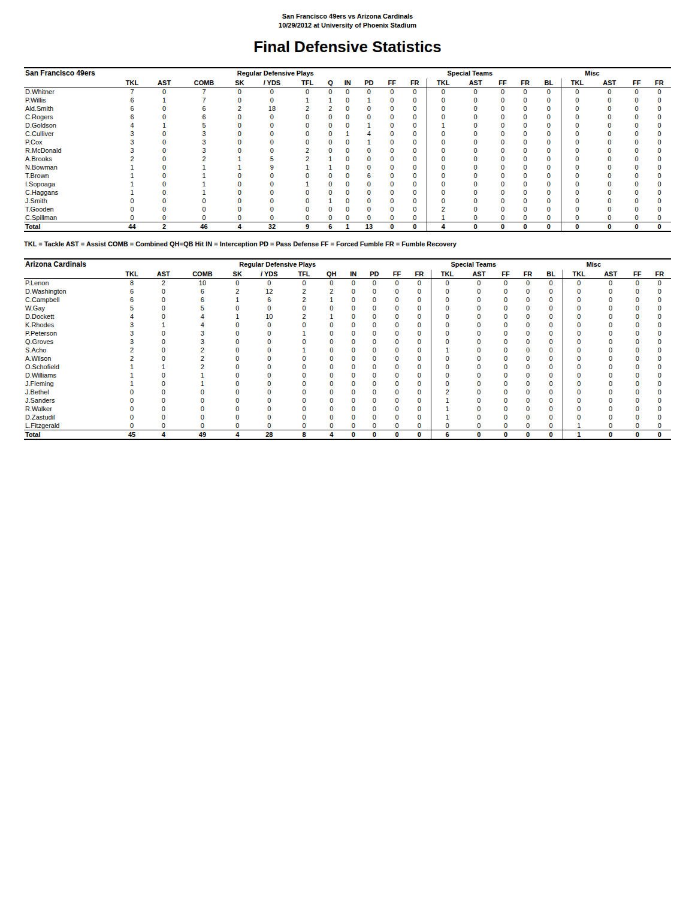San Francisco 49ers vs Arizona Cardinals
10/29/2012 at University of Phoenix Stadium
Final Defensive Statistics
| San Francisco 49ers | Regular Defensive Plays | Special Teams | Misc |
| | TKL | AST | COMB | SK | / YDS | TFL | Q | IN | PD | FF | FR | TKL | AST | FF | FR | BL | TKL | AST | FF | FR |
| D.Whitner | 7 | 0 | 7 | 0 | 0 | 0 | 0 | 0 | 0 | 0 | 0 | 0 | 0 | 0 | 0 | 0 | 0 | 0 | 0 | 0 |
| P.Willis | 6 | 1 | 7 | 0 | 0 | 1 | 1 | 0 | 1 | 0 | 0 | 0 | 0 | 0 | 0 | 0 | 0 | 0 | 0 | 0 |
| Ald.Smith | 6 | 0 | 6 | 2 | 18 | 2 | 2 | 0 | 0 | 0 | 0 | 0 | 0 | 0 | 0 | 0 | 0 | 0 | 0 | 0 |
| C.Rogers | 6 | 0 | 6 | 0 | 0 | 0 | 0 | 0 | 0 | 0 | 0 | 0 | 0 | 0 | 0 | 0 | 0 | 0 | 0 | 0 |
| D.Goldson | 4 | 1 | 5 | 0 | 0 | 0 | 0 | 0 | 1 | 0 | 0 | 1 | 0 | 0 | 0 | 0 | 0 | 0 | 0 | 0 |
| C.Culliver | 3 | 0 | 3 | 0 | 0 | 0 | 0 | 1 | 4 | 0 | 0 | 0 | 0 | 0 | 0 | 0 | 0 | 0 | 0 | 0 |
| P.Cox | 3 | 0 | 3 | 0 | 0 | 0 | 0 | 0 | 1 | 0 | 0 | 0 | 0 | 0 | 0 | 0 | 0 | 0 | 0 | 0 |
| R.McDonald | 3 | 0 | 3 | 0 | 0 | 2 | 0 | 0 | 0 | 0 | 0 | 0 | 0 | 0 | 0 | 0 | 0 | 0 | 0 | 0 |
| A.Brooks | 2 | 0 | 2 | 1 | 5 | 2 | 1 | 0 | 0 | 0 | 0 | 0 | 0 | 0 | 0 | 0 | 0 | 0 | 0 | 0 |
| N.Bowman | 1 | 0 | 1 | 1 | 9 | 1 | 1 | 0 | 0 | 0 | 0 | 0 | 0 | 0 | 0 | 0 | 0 | 0 | 0 | 0 |
| T.Brown | 1 | 0 | 1 | 0 | 0 | 0 | 0 | 0 | 6 | 0 | 0 | 0 | 0 | 0 | 0 | 0 | 0 | 0 | 0 | 0 |
| I.Sopoaga | 1 | 0 | 1 | 0 | 0 | 1 | 0 | 0 | 0 | 0 | 0 | 0 | 0 | 0 | 0 | 0 | 0 | 0 | 0 | 0 |
| C.Haggans | 1 | 0 | 1 | 0 | 0 | 0 | 0 | 0 | 0 | 0 | 0 | 0 | 0 | 0 | 0 | 0 | 0 | 0 | 0 | 0 |
| J.Smith | 0 | 0 | 0 | 0 | 0 | 0 | 1 | 0 | 0 | 0 | 0 | 0 | 0 | 0 | 0 | 0 | 0 | 0 | 0 | 0 |
| T.Gooden | 0 | 0 | 0 | 0 | 0 | 0 | 0 | 0 | 0 | 0 | 0 | 2 | 0 | 0 | 0 | 0 | 0 | 0 | 0 | 0 |
| C.Spillman | 0 | 0 | 0 | 0 | 0 | 0 | 0 | 0 | 0 | 0 | 0 | 1 | 0 | 0 | 0 | 0 | 0 | 0 | 0 | 0 |
| Total | 44 | 2 | 46 | 4 | 32 | 9 | 6 | 1 | 13 | 0 | 0 | 4 | 0 | 0 | 0 | 0 | 0 | 0 | 0 | 0 |
TKL = Tackle AST = Assist COMB = Combined QH=QB Hit IN = Interception PD = Pass Defense FF = Forced Fumble FR = Fumble Recovery
| Arizona Cardinals | Regular Defensive Plays | Special Teams | Misc |
| | TKL | AST | COMB | SK | / YDS | TFL | QH | IN | PD | FF | FR | TKL | AST | FF | FR | BL | TKL | AST | FF | FR |
| P.Lenon | 8 | 2 | 10 | 0 | 0 | 0 | 0 | 0 | 0 | 0 | 0 | 0 | 0 | 0 | 0 | 0 | 0 | 0 | 0 | 0 |
| D.Washington | 6 | 0 | 6 | 2 | 12 | 2 | 2 | 0 | 0 | 0 | 0 | 0 | 0 | 0 | 0 | 0 | 0 | 0 | 0 | 0 |
| C.Campbell | 6 | 0 | 6 | 1 | 6 | 2 | 1 | 0 | 0 | 0 | 0 | 0 | 0 | 0 | 0 | 0 | 0 | 0 | 0 | 0 |
| W.Gay | 5 | 0 | 5 | 0 | 0 | 0 | 0 | 0 | 0 | 0 | 0 | 0 | 0 | 0 | 0 | 0 | 0 | 0 | 0 | 0 |
| D.Dockett | 4 | 0 | 4 | 1 | 10 | 2 | 1 | 0 | 0 | 0 | 0 | 0 | 0 | 0 | 0 | 0 | 0 | 0 | 0 | 0 |
| K.Rhodes | 3 | 1 | 4 | 0 | 0 | 0 | 0 | 0 | 0 | 0 | 0 | 0 | 0 | 0 | 0 | 0 | 0 | 0 | 0 | 0 |
| P.Peterson | 3 | 0 | 3 | 0 | 0 | 1 | 0 | 0 | 0 | 0 | 0 | 0 | 0 | 0 | 0 | 0 | 0 | 0 | 0 | 0 |
| Q.Groves | 3 | 0 | 3 | 0 | 0 | 0 | 0 | 0 | 0 | 0 | 0 | 0 | 0 | 0 | 0 | 0 | 0 | 0 | 0 | 0 |
| S.Acho | 2 | 0 | 2 | 0 | 0 | 1 | 0 | 0 | 0 | 0 | 0 | 1 | 0 | 0 | 0 | 0 | 0 | 0 | 0 | 0 |
| A.Wilson | 2 | 0 | 2 | 0 | 0 | 0 | 0 | 0 | 0 | 0 | 0 | 0 | 0 | 0 | 0 | 0 | 0 | 0 | 0 | 0 |
| O.Schofield | 1 | 1 | 2 | 0 | 0 | 0 | 0 | 0 | 0 | 0 | 0 | 0 | 0 | 0 | 0 | 0 | 0 | 0 | 0 | 0 |
| D.Williams | 1 | 0 | 1 | 0 | 0 | 0 | 0 | 0 | 0 | 0 | 0 | 0 | 0 | 0 | 0 | 0 | 0 | 0 | 0 | 0 |
| J.Fleming | 1 | 0 | 1 | 0 | 0 | 0 | 0 | 0 | 0 | 0 | 0 | 0 | 0 | 0 | 0 | 0 | 0 | 0 | 0 | 0 |
| J.Bethel | 0 | 0 | 0 | 0 | 0 | 0 | 0 | 0 | 0 | 0 | 0 | 2 | 0 | 0 | 0 | 0 | 0 | 0 | 0 | 0 |
| J.Sanders | 0 | 0 | 0 | 0 | 0 | 0 | 0 | 0 | 0 | 0 | 0 | 1 | 0 | 0 | 0 | 0 | 0 | 0 | 0 | 0 |
| R.Walker | 0 | 0 | 0 | 0 | 0 | 0 | 0 | 0 | 0 | 0 | 0 | 1 | 0 | 0 | 0 | 0 | 0 | 0 | 0 | 0 |
| D.Zastudil | 0 | 0 | 0 | 0 | 0 | 0 | 0 | 0 | 0 | 0 | 0 | 1 | 0 | 0 | 0 | 0 | 0 | 0 | 0 | 0 |
| L.Fitzgerald | 0 | 0 | 0 | 0 | 0 | 0 | 0 | 0 | 0 | 0 | 0 | 0 | 0 | 0 | 0 | 0 | 1 | 0 | 0 | 0 |
| Total | 45 | 4 | 49 | 4 | 28 | 8 | 4 | 0 | 0 | 0 | 0 | 6 | 0 | 0 | 0 | 0 | 1 | 0 | 0 | 0 |